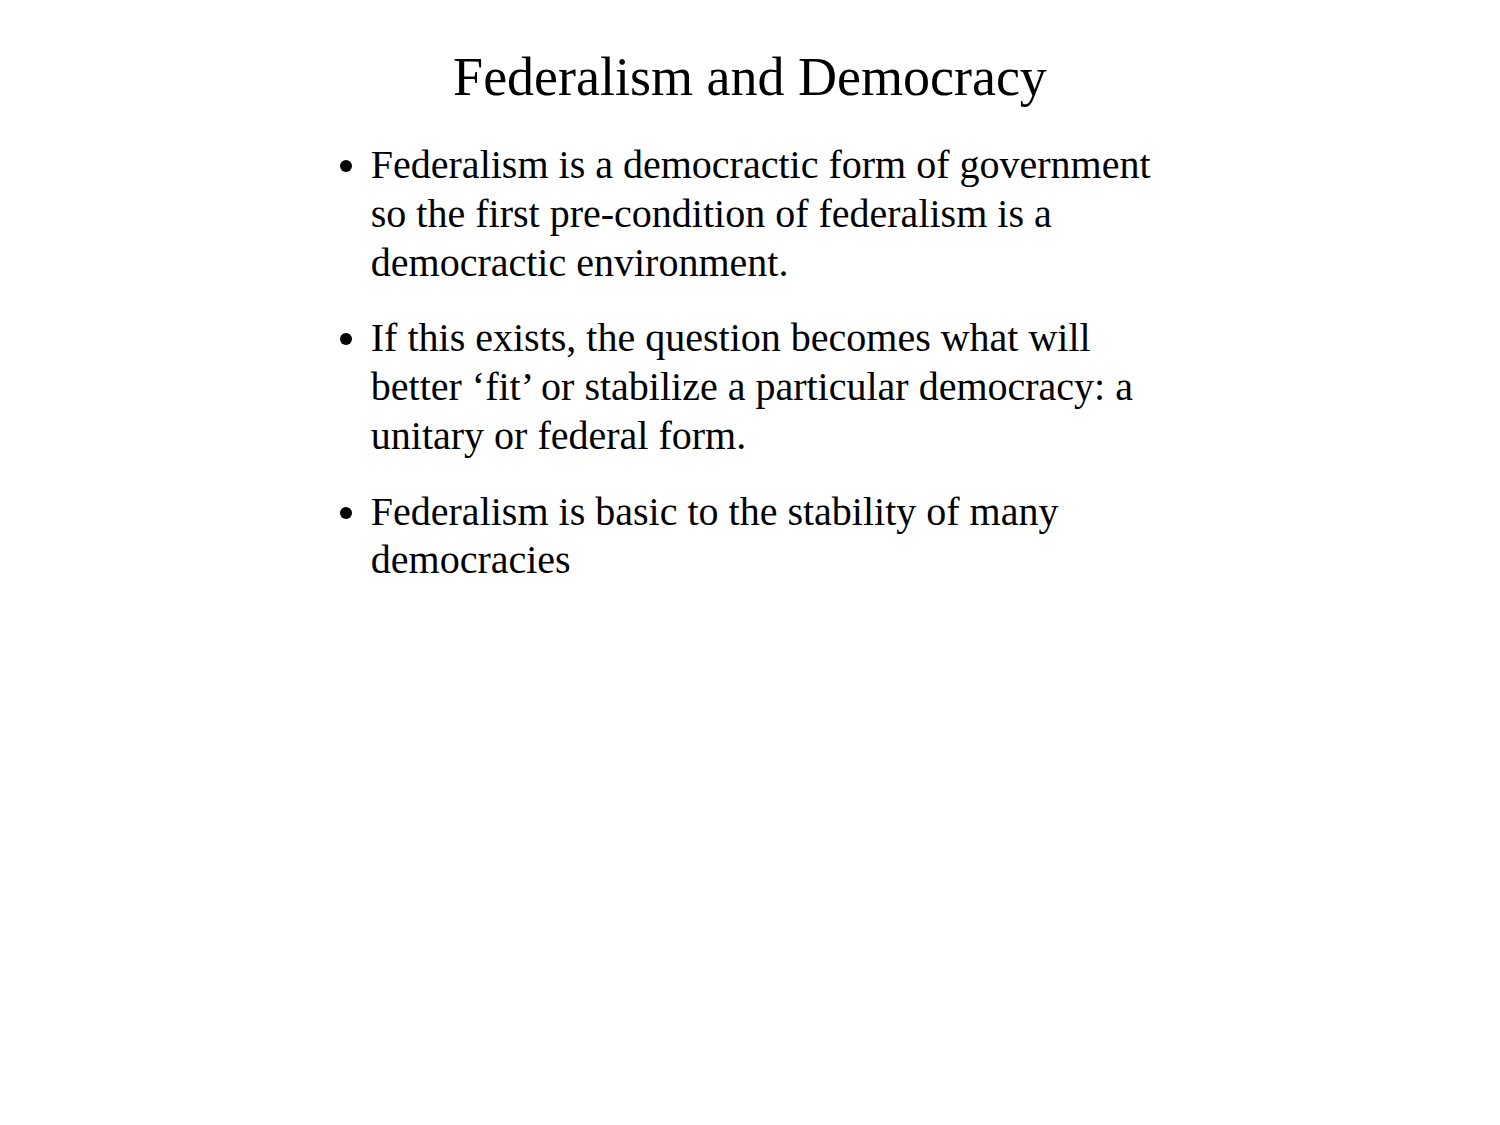Federalism and Democracy
Federalism is a democractic form of government so the first pre-condition of federalism is a democractic environment.
If this exists, the question becomes what will better ‘fit’ or stabilize a particular democracy: a unitary or federal form.
Federalism is basic to the stability of many democracies